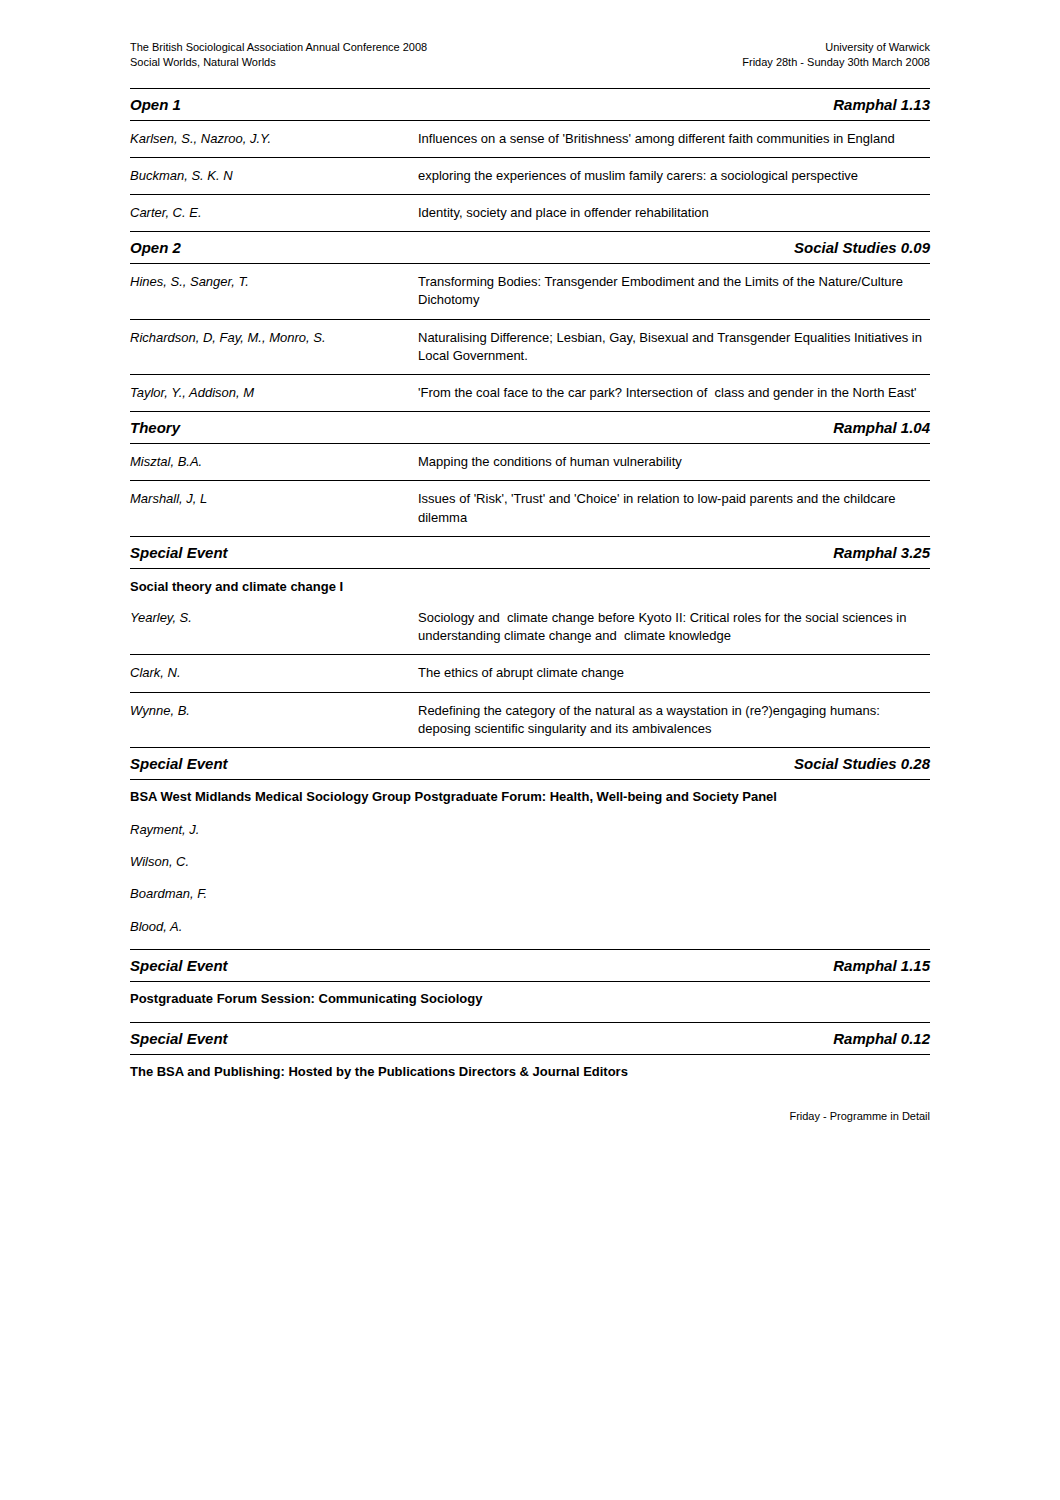The British Sociological Association Annual Conference 2008
Social Worlds, Natural Worlds
University of Warwick
Friday 28th - Sunday 30th March 2008
Open 1 Ramphal 1.13
| Karlsen, S., Nazroo, J.Y. | Influences on a sense of 'Britishness' among different faith communities in England |
| Buckman, S. K. N | exploring the experiences of muslim family carers: a sociological perspective |
| Carter, C. E. | Identity, society and place in offender rehabilitation |
Open 2 Social Studies 0.09
| Hines, S., Sanger, T. | Transforming Bodies: Transgender Embodiment and the Limits of the Nature/Culture Dichotomy |
| Richardson, D, Fay, M., Monro, S. | Naturalising Difference; Lesbian, Gay, Bisexual and Transgender Equalities Initiatives in Local Government. |
| Taylor, Y., Addison, M | 'From the coal face to the car park? Intersection of class and gender in the North East' |
Theory Ramphal 1.04
| Misztal, B.A. | Mapping the conditions of human vulnerability |
| Marshall, J, L | Issues of 'Risk', 'Trust' and 'Choice' in relation to low-paid parents and the childcare dilemma |
Special Event Ramphal 3.25
Social theory and climate change I
| Yearley, S. | Sociology and climate change before Kyoto II: Critical roles for the social sciences in understanding climate change and climate knowledge |
| Clark, N. | The ethics of abrupt climate change |
| Wynne, B. | Redefining the category of the natural as a waystation in (re?)engaging humans: deposing scientific singularity and its ambivalences |
Special Event Social Studies 0.28
BSA West Midlands Medical Sociology Group Postgraduate Forum: Health, Well-being and Society Panel
Rayment, J.
Wilson, C.
Boardman, F.
Blood, A.
Special Event Ramphal 1.15
Postgraduate Forum Session: Communicating Sociology
Special Event Ramphal 0.12
The BSA and Publishing: Hosted by the Publications Directors & Journal Editors
Friday - Programme in Detail